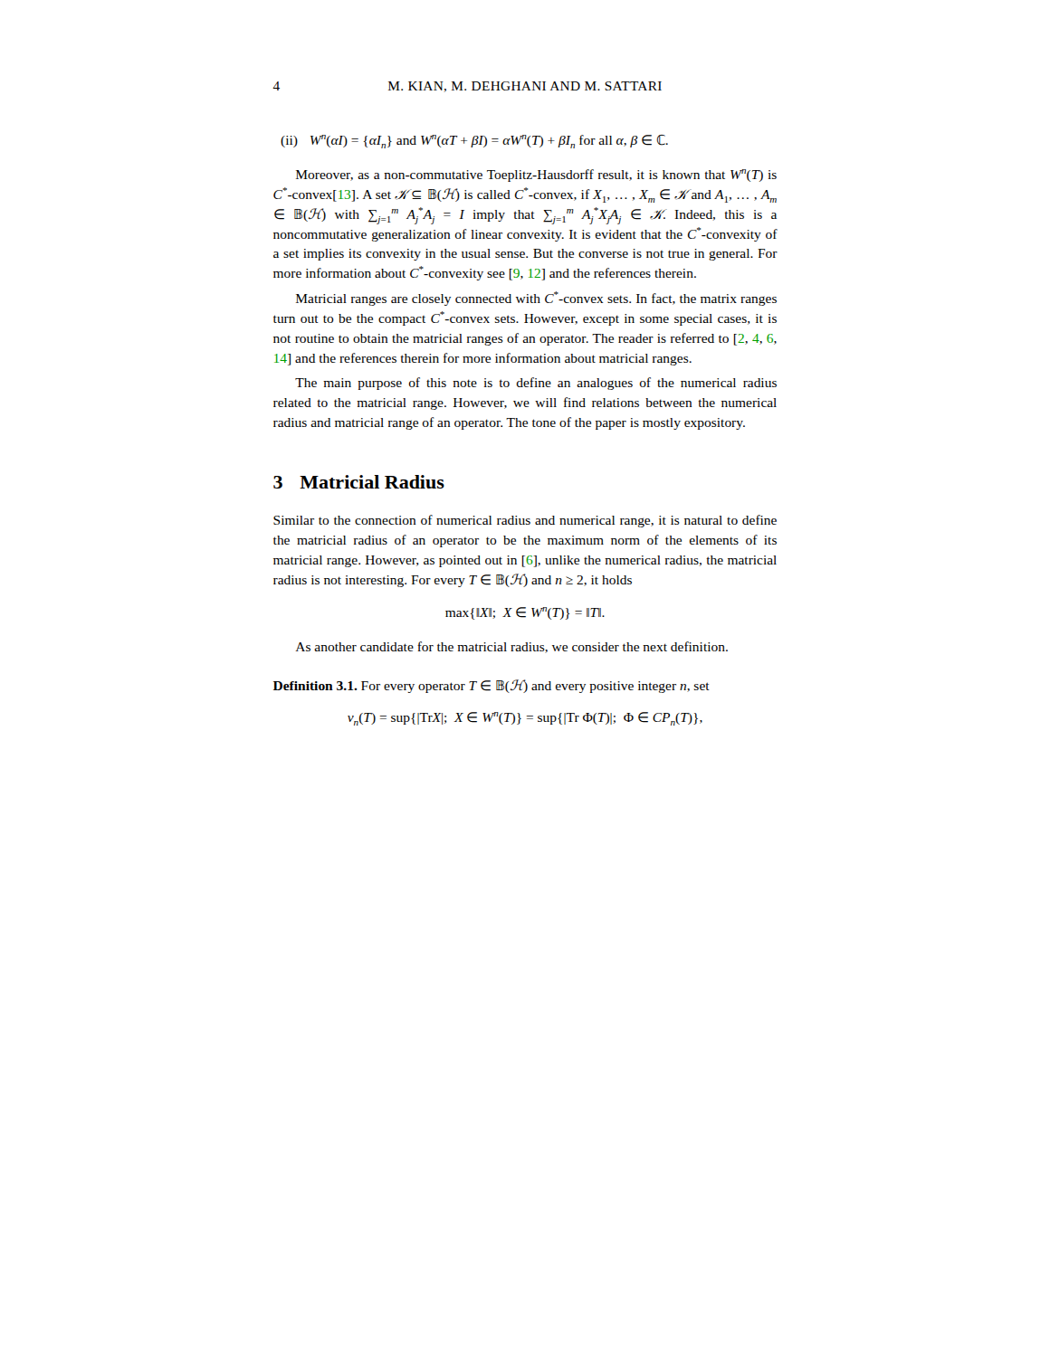4 M. KIAN, M. DEHGHANI AND M. SATTARI
(ii) Wn(αI) = {αIn} and Wn(αT + βI) = αWn(T) + βIn for all α, β ∈ ℂ.
Moreover, as a non-commutative Toeplitz-Hausdorff result, it is known that Wn(T) is C*-convex[13]. A set 𝒦 ⊆ 𝔹(ℋ) is called C*-convex, if X1, … , Xm ∈ 𝒦 and A1, … , Am ∈ 𝔹(ℋ) with ∑j=1m Aj*Aj = I imply that ∑j=1m Aj*XjAj ∈ 𝒦. Indeed, this is a noncommutative generalization of linear convexity. It is evident that the C*-convexity of a set implies its convexity in the usual sense. But the converse is not true in general. For more information about C*-convexity see [9, 12] and the references therein.
Matricial ranges are closely connected with C*-convex sets. In fact, the matrix ranges turn out to be the compact C*-convex sets. However, except in some special cases, it is not routine to obtain the matricial ranges of an operator. The reader is referred to [2, 4, 6, 14] and the references therein for more information about matricial ranges.
The main purpose of this note is to define an analogues of the numerical radius related to the matricial range. However, we will find relations between the numerical radius and matricial range of an operator. The tone of the paper is mostly expository.
3 Matricial Radius
Similar to the connection of numerical radius and numerical range, it is natural to define the matricial radius of an operator to be the maximum norm of the elements of its matricial range. However, as pointed out in [6], unlike the numerical radius, the matricial radius is not interesting. For every T ∈ 𝔹(ℋ) and n ≥ 2, it holds
max{‖X‖; X ∈ Wn(T)} = ‖T‖.
As another candidate for the matricial radius, we consider the next definition.
Definition 3.1. For every operator T ∈ 𝔹(ℋ) and every positive integer n, set
νn(T) = sup{|TrX|; X ∈ Wn(T)} = sup{|Tr Φ(T)|; Φ ∈ CPn(T)},